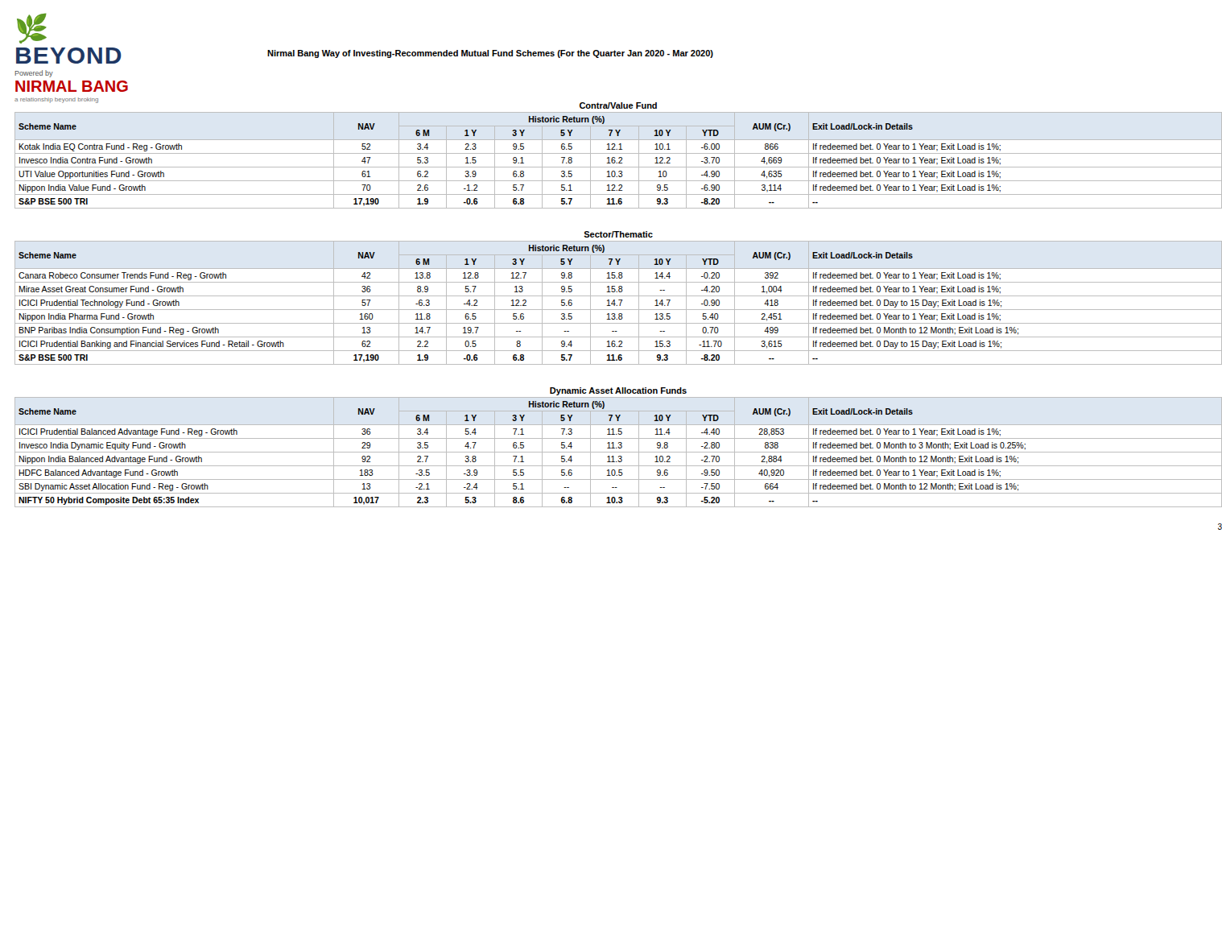🌿
BEYOND
Powered by
NIRMAL BANG
a relationship beyond broking
Nirmal Bang Way of Investing-Recommended Mutual Fund Schemes (For the Quarter Jan 2020 - Mar 2020)
Contra/Value Fund
| Scheme Name | NAV | Historic Return (%) | AUM (Cr.) | Exit Load/Lock-in Details |
| --- | --- | --- | --- | --- |
| 6 M | 1 Y | 3 Y | 5 Y | 7 Y | 10 Y | YTD |
| Kotak India EQ Contra Fund - Reg - Growth | 52 | 3.4 | 2.3 | 9.5 | 6.5 | 12.1 | 10.1 | -6.00 | 866 | If redeemed bet. 0 Year to 1 Year; Exit Load is 1%; |
| Invesco India Contra Fund - Growth | 47 | 5.3 | 1.5 | 9.1 | 7.8 | 16.2 | 12.2 | -3.70 | 4,669 | If redeemed bet. 0 Year to 1 Year; Exit Load is 1%; |
| UTI Value Opportunities Fund - Growth | 61 | 6.2 | 3.9 | 6.8 | 3.5 | 10.3 | 10 | -4.90 | 4,635 | If redeemed bet. 0 Year to 1 Year; Exit Load is 1%; |
| Nippon India Value Fund - Growth | 70 | 2.6 | -1.2 | 5.7 | 5.1 | 12.2 | 9.5 | -6.90 | 3,114 | If redeemed bet. 0 Year to 1 Year; Exit Load is 1%; |
| S&P BSE 500 TRI | 17,190 | 1.9 | -0.6 | 6.8 | 5.7 | 11.6 | 9.3 | -8.20 | -- | -- |
Sector/Thematic
| Scheme Name | NAV | Historic Return (%) | AUM (Cr.) | Exit Load/Lock-in Details |
| --- | --- | --- | --- | --- |
| 6 M | 1 Y | 3 Y | 5 Y | 7 Y | 10 Y | YTD |
| Canara Robeco Consumer Trends Fund - Reg - Growth | 42 | 13.8 | 12.8 | 12.7 | 9.8 | 15.8 | 14.4 | -0.20 | 392 | If redeemed bet. 0 Year to 1 Year; Exit Load is 1%; |
| Mirae Asset Great Consumer Fund - Growth | 36 | 8.9 | 5.7 | 13 | 9.5 | 15.8 | -- | -4.20 | 1,004 | If redeemed bet. 0 Year to 1 Year; Exit Load is 1%; |
| ICICI Prudential Technology Fund - Growth | 57 | -6.3 | -4.2 | 12.2 | 5.6 | 14.7 | 14.7 | -0.90 | 418 | If redeemed bet. 0 Day to 15 Day; Exit Load is 1%; |
| Nippon India Pharma Fund - Growth | 160 | 11.8 | 6.5 | 5.6 | 3.5 | 13.8 | 13.5 | 5.40 | 2,451 | If redeemed bet. 0 Year to 1 Year; Exit Load is 1%; |
| BNP Paribas India Consumption Fund - Reg - Growth | 13 | 14.7 | 19.7 | -- | -- | -- | -- | 0.70 | 499 | If redeemed bet. 0 Month to 12 Month; Exit Load is 1%; |
| ICICI Prudential Banking and Financial Services Fund - Retail - Growth | 62 | 2.2 | 0.5 | 8 | 9.4 | 16.2 | 15.3 | -11.70 | 3,615 | If redeemed bet. 0 Day to 15 Day; Exit Load is 1%; |
| S&P BSE 500 TRI | 17,190 | 1.9 | -0.6 | 6.8 | 5.7 | 11.6 | 9.3 | -8.20 | -- | -- |
Dynamic Asset Allocation Funds
| Scheme Name | NAV | Historic Return (%) | AUM (Cr.) | Exit Load/Lock-in Details |
| --- | --- | --- | --- | --- |
| 6 M | 1 Y | 3 Y | 5 Y | 7 Y | 10 Y | YTD |
| ICICI Prudential Balanced Advantage Fund - Reg - Growth | 36 | 3.4 | 5.4 | 7.1 | 7.3 | 11.5 | 11.4 | -4.40 | 28,853 | If redeemed bet. 0 Year to 1 Year; Exit Load is 1%; |
| Invesco India Dynamic Equity Fund - Growth | 29 | 3.5 | 4.7 | 6.5 | 5.4 | 11.3 | 9.8 | -2.80 | 838 | If redeemed bet. 0 Month to 3 Month; Exit Load is 0.25%; |
| Nippon India Balanced Advantage Fund - Growth | 92 | 2.7 | 3.8 | 7.1 | 5.4 | 11.3 | 10.2 | -2.70 | 2,884 | If redeemed bet. 0 Month to 12 Month; Exit Load is 1%; |
| HDFC Balanced Advantage Fund - Growth | 183 | -3.5 | -3.9 | 5.5 | 5.6 | 10.5 | 9.6 | -9.50 | 40,920 | If redeemed bet. 0 Year to 1 Year; Exit Load is 1%; |
| SBI Dynamic Asset Allocation Fund - Reg - Growth | 13 | -2.1 | -2.4 | 5.1 | -- | -- | -- | -7.50 | 664 | If redeemed bet. 0 Month to 12 Month; Exit Load is 1%; |
| NIFTY 50 Hybrid Composite Debt 65:35 Index | 10,017 | 2.3 | 5.3 | 8.6 | 6.8 | 10.3 | 9.3 | -5.20 | -- | -- |
3